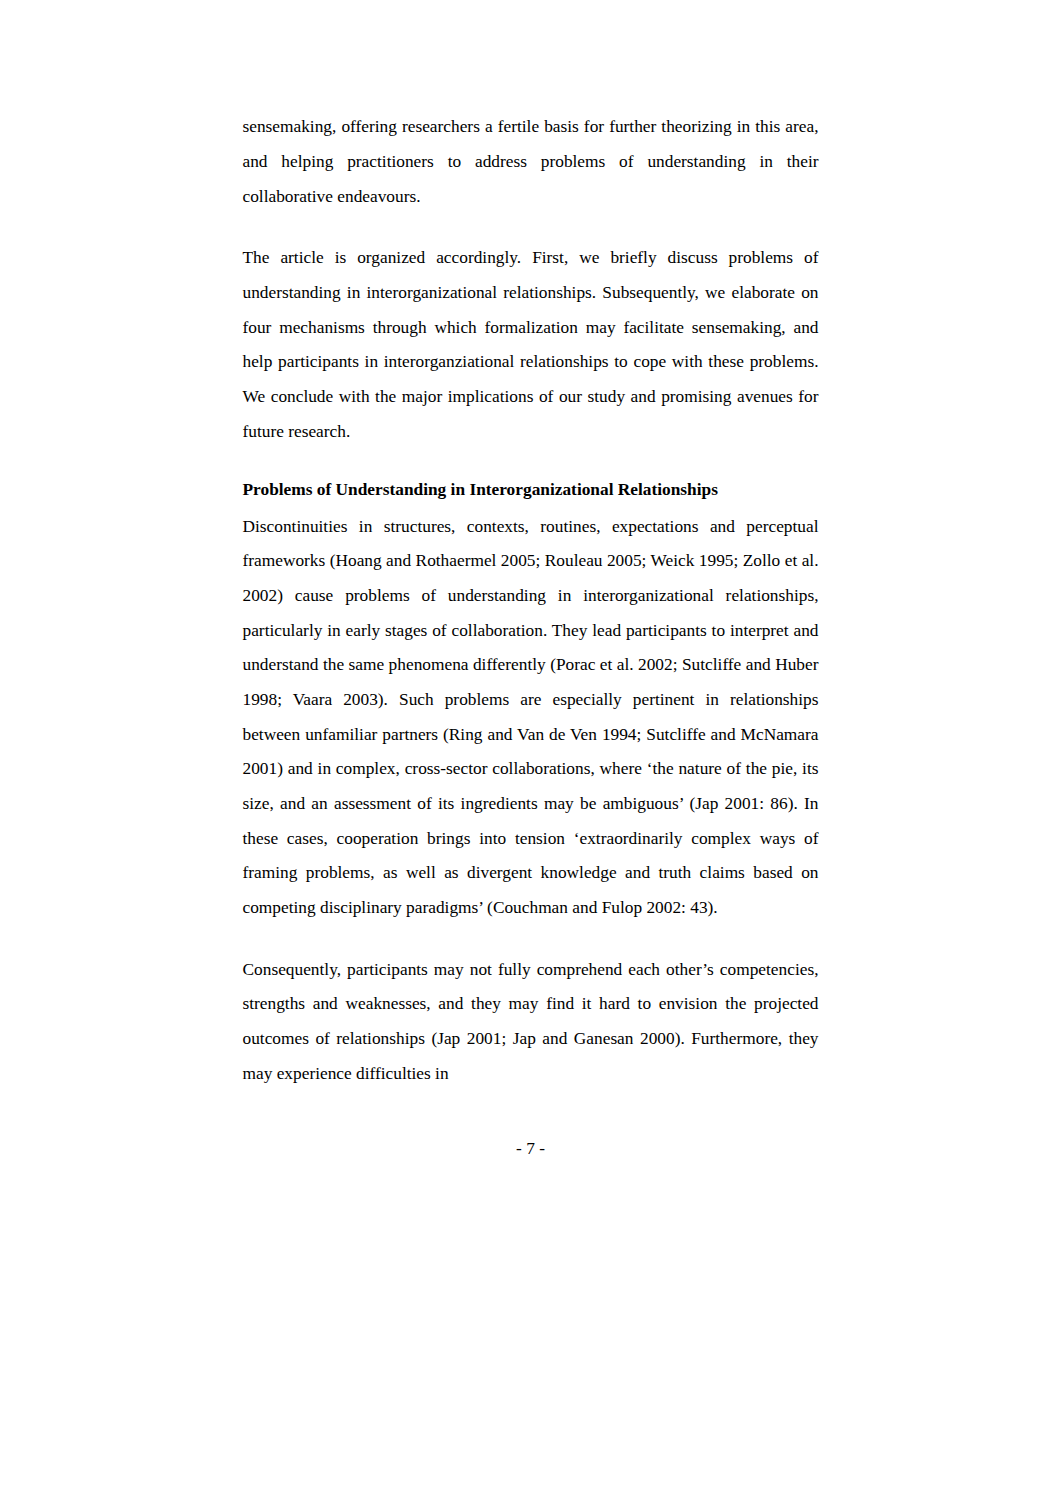sensemaking, offering researchers a fertile basis for further theorizing in this area, and helping practitioners to address problems of understanding in their collaborative endeavours.
The article is organized accordingly. First, we briefly discuss problems of understanding in interorganizational relationships. Subsequently, we elaborate on four mechanisms through which formalization may facilitate sensemaking, and help participants in interorganziational relationships to cope with these problems. We conclude with the major implications of our study and promising avenues for future research.
Problems of Understanding in Interorganizational Relationships
Discontinuities in structures, contexts, routines, expectations and perceptual frameworks (Hoang and Rothaermel 2005; Rouleau 2005; Weick 1995; Zollo et al. 2002) cause problems of understanding in interorganizational relationships, particularly in early stages of collaboration. They lead participants to interpret and understand the same phenomena differently (Porac et al. 2002; Sutcliffe and Huber 1998; Vaara 2003). Such problems are especially pertinent in relationships between unfamiliar partners (Ring and Van de Ven 1994; Sutcliffe and McNamara 2001) and in complex, cross-sector collaborations, where ‘the nature of the pie, its size, and an assessment of its ingredients may be ambiguous’ (Jap 2001: 86). In these cases, cooperation brings into tension ‘extraordinarily complex ways of framing problems, as well as divergent knowledge and truth claims based on competing disciplinary paradigms’ (Couchman and Fulop 2002: 43).
Consequently, participants may not fully comprehend each other’s competencies, strengths and weaknesses, and they may find it hard to envision the projected outcomes of relationships (Jap 2001; Jap and Ganesan 2000). Furthermore, they may experience difficulties in
- 7 -